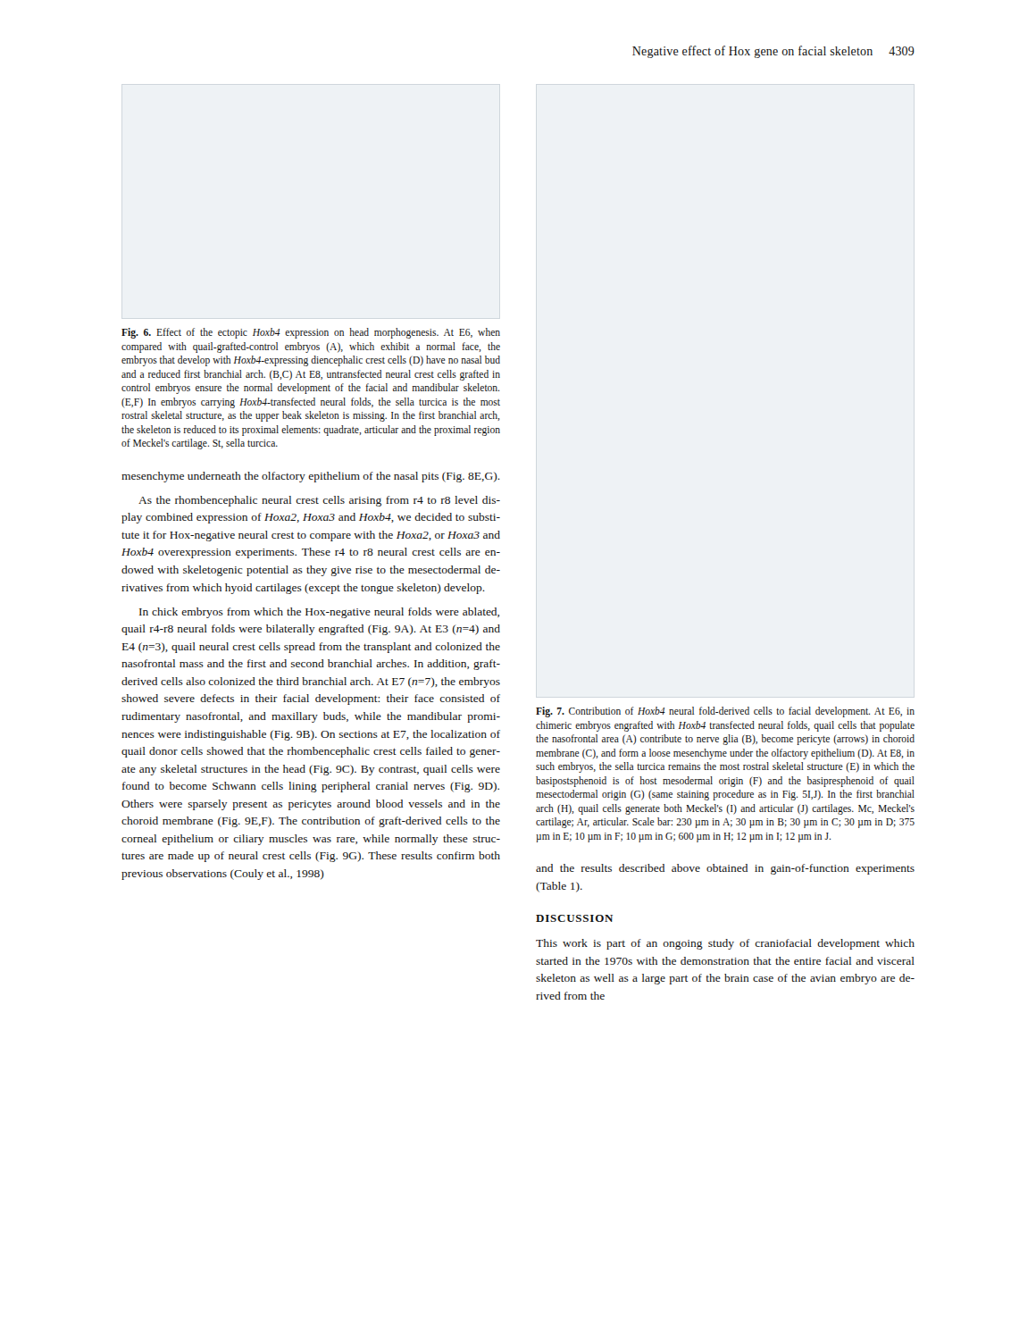Negative effect of Hox gene on facial skeleton 4309
Fig. 6. Effect of the ectopic Hoxb4 expression on head morphogenesis. At E6, when compared with quail-grafted-control embryos (A), which exhibit a normal face, the embryos that develop with Hoxb4-expressing diencephalic crest cells (D) have no nasal bud and a reduced first branchial arch. (B,C) At E8, untransfected neural crest cells grafted in control embryos ensure the normal development of the facial and mandibular skeleton. (E,F) In embryos carrying Hoxb4-transfected neural folds, the sella turcica is the most rostral skeletal structure, as the upper beak skeleton is missing. In the first branchial arch, the skeleton is reduced to its proximal elements: quadrate, articular and the proximal region of Meckel's cartilage. St, sella turcica.
mesenchyme underneath the olfactory epithelium of the nasal pits (Fig. 8E,G).
As the rhombencephalic neural crest cells arising from r4 to r8 level display combined expression of Hoxa2, Hoxa3 and Hoxb4, we decided to substitute it for Hox-negative neural crest to compare with the Hoxa2, or Hoxa3 and Hoxb4 overexpression experiments. These r4 to r8 neural crest cells are endowed with skeletogenic potential as they give rise to the mesectodermal derivatives from which hyoid cartilages (except the tongue skeleton) develop.
In chick embryos from which the Hox-negative neural folds were ablated, quail r4-r8 neural folds were bilaterally engrafted (Fig. 9A). At E3 (n=4) and E4 (n=3), quail neural crest cells spread from the transplant and colonized the nasofrontal mass and the first and second branchial arches. In addition, graft-derived cells also colonized the third branchial arch. At E7 (n=7), the embryos showed severe defects in their facial development: their face consisted of rudimentary nasofrontal, and maxillary buds, while the mandibular prominences were indistinguishable (Fig. 9B). On sections at E7, the localization of quail donor cells showed that the rhombencephalic crest cells failed to generate any skeletal structures in the head (Fig. 9C). By contrast, quail cells were found to become Schwann cells lining peripheral cranial nerves (Fig. 9D). Others were sparsely present as pericytes around blood vessels and in the choroid membrane (Fig. 9E,F). The contribution of graft-derived cells to the corneal epithelium or ciliary muscles was rare, while normally these structures are made up of neural crest cells (Fig. 9G). These results confirm both previous observations (Couly et al., 1998)
Fig. 7. Contribution of Hoxb4 neural fold-derived cells to facial development. At E6, in chimeric embryos engrafted with Hoxb4 transfected neural folds, quail cells that populate the nasofrontal area (A) contribute to nerve glia (B), become pericyte (arrows) in choroid membrane (C), and form a loose mesenchyme under the olfactory epithelium (D). At E8, in such embryos, the sella turcica remains the most rostral skeletal structure (E) in which the basipostsphenoid is of host mesodermal origin (F) and the basipresphenoid of quail mesectodermal origin (G) (same staining procedure as in Fig. 5I,J). In the first branchial arch (H), quail cells generate both Meckel's (I) and articular (J) cartilages. Mc, Meckel's cartilage; Ar, articular. Scale bar: 230 µm in A; 30 µm in B; 30 µm in C; 30 µm in D; 375 µm in E; 10 µm in F; 10 µm in G; 600 µm in H; 12 µm in I; 12 µm in J.
and the results described above obtained in gain-of-function experiments (Table 1).
Discussion
This work is part of an ongoing study of craniofacial development which started in the 1970s with the demonstration that the entire facial and visceral skeleton as well as a large part of the brain case of the avian embryo are derived from the